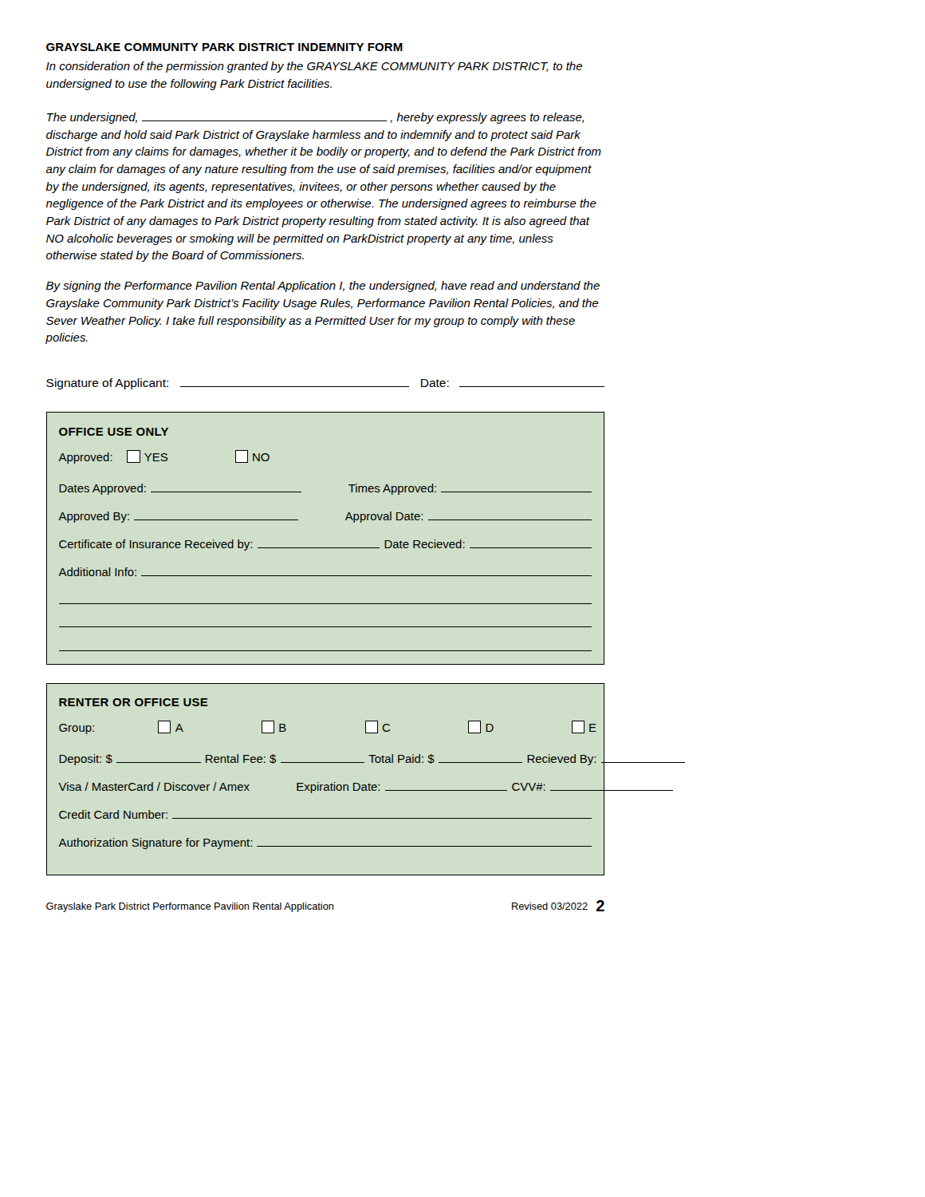GRAYSLAKE COMMUNITY PARK DISTRICT INDEMNITY FORM
In consideration of the permission granted by the GRAYSLAKE COMMUNITY PARK DISTRICT, to the undersigned to use the following Park District facilities.
The undersigned, , hereby expressly agrees to release, discharge and hold said Park District of Grayslake harmless and to indemnify and to protect said Park District from any claims for damages, whether it be bodily or property, and to defend the Park District from any claim for damages of any nature resulting from the use of said premises, facilities and/or equipment by the undersigned, its agents, representatives, invitees, or other persons whether caused by the negligence of the Park District and its employees or otherwise. The undersigned agrees to reimburse the Park District of any damages to Park District property resulting from stated activity. It is also agreed that NO alcoholic beverages or smoking will be permitted on ParkDistrict property at any time, unless otherwise stated by the Board of Commissioners.
By signing the Performance Pavilion Rental Application I, the undersigned, have read and understand the Grayslake Community Park District’s Facility Usage Rules, Performance Pavilion Rental Policies, and the Sever Weather Policy. I take full responsibility as a Permitted User for my group to comply with these policies.
Signature of Applicant: Date:
OFFICE USE ONLY
Approved: YES NO
Dates Approved: Times Approved:
Approved By: Approval Date:
Certificate of Insurance Received by: Date Recieved:
Additional Info:
RENTER OR OFFICE USE
Group: A B C D E
Deposit: $ Rental Fee: $ Total Paid: $ Recieved By:
Visa / MasterCard / Discover / Amex Expiration Date: CVV#:
Credit Card Number:
Authorization Signature for Payment:
Grayslake Park District Performance Pavilion Rental Application Revised 03/2022 2